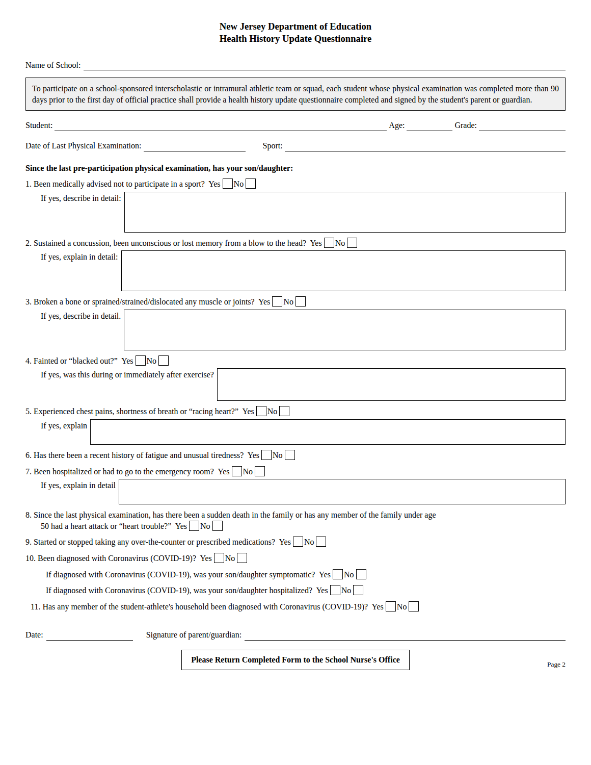New Jersey Department of Education
Health History Update Questionnaire
Name of School:
To participate on a school-sponsored interscholastic or intramural athletic team or squad, each student whose physical examination was completed more than 90 days prior to the first day of official practice shall provide a health history update questionnaire completed and signed by the student's parent or guardian.
Student: Age: Grade:
Date of Last Physical Examination: Sport:
Since the last pre-participation physical examination, has your son/daughter:
1. Been medically advised not to participate in a sport? Yes No
If yes, describe in detail:
2. Sustained a concussion, been unconscious or lost memory from a blow to the head? Yes No
If yes, explain in detail:
3. Broken a bone or sprained/strained/dislocated any muscle or joints? Yes No
If yes, describe in detail.
4. Fainted or “blacked out?” Yes No
If yes, was this during or immediately after exercise?
5. Experienced chest pains, shortness of breath or “racing heart?” Yes No
If yes, explain
6. Has there been a recent history of fatigue and unusual tiredness? Yes No
7. Been hospitalized or had to go to the emergency room? Yes No
If yes, explain in detail
8. Since the last physical examination, has there been a sudden death in the family or has any member of the family under age
50 had a heart attack or “heart trouble?” Yes No
9. Started or stopped taking any over-the-counter or prescribed medications? Yes No
10. Been diagnosed with Coronavirus (COVID-19)? Yes No
If diagnosed with Coronavirus (COVID-19), was your son/daughter symptomatic? Yes No
If diagnosed with Coronavirus (COVID-19), was your son/daughter hospitalized? Yes No
11. Has any member of the student-athlete's household been diagnosed with Coronavirus (COVID-19)? Yes No
Date: Signature of parent/guardian:
Please Return Completed Form to the School Nurse's Office
Page 2